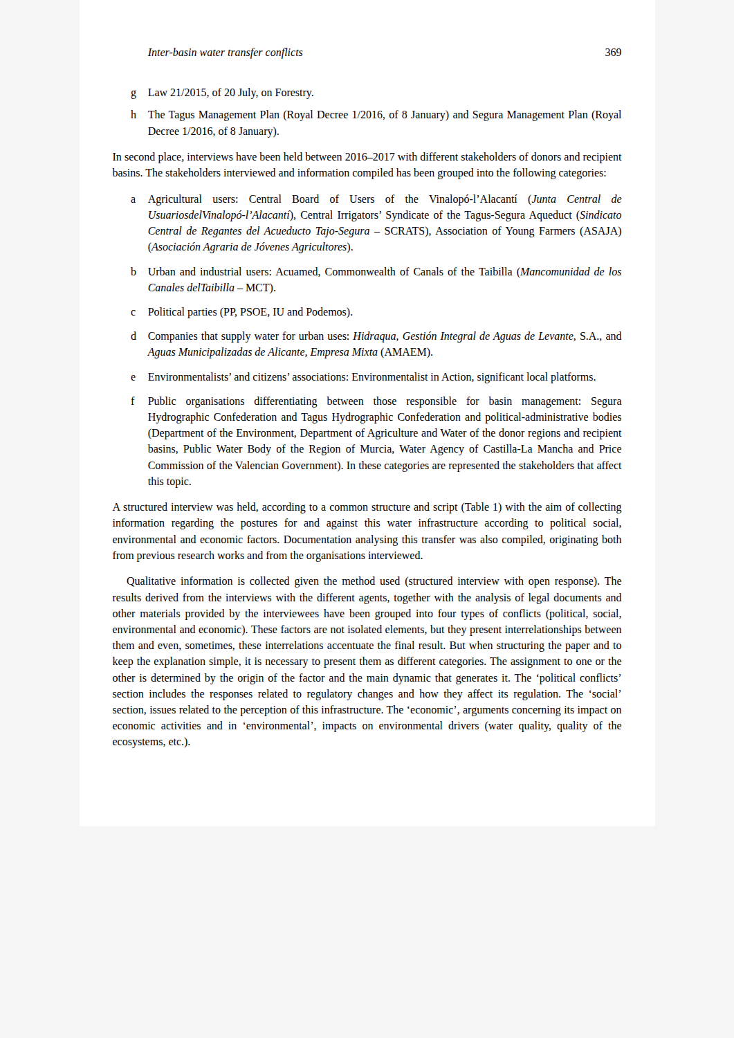Inter-basin water transfer conflicts 369
Law 21/2015, of 20 July, on Forestry.
The Tagus Management Plan (Royal Decree 1/2016, of 8 January) and Segura Management Plan (Royal Decree 1/2016, of 8 January).
In second place, interviews have been held between 2016–2017 with different stakeholders of donors and recipient basins. The stakeholders interviewed and information compiled has been grouped into the following categories:
Agricultural users: Central Board of Users of the Vinalopó-l’Alacantí (Junta Central de UsuariosdelVinalopó-l’Alacantí), Central Irrigators’ Syndicate of the Tagus-Segura Aqueduct (Sindicato Central de Regantes del Acueducto Tajo-Segura – SCRATS), Association of Young Farmers (ASAJA) (Asociación Agraria de Jóvenes Agricultores).
Urban and industrial users: Acuamed, Commonwealth of Canals of the Taibilla (Mancomunidad de los Canales delTaibilla – MCT).
Political parties (PP, PSOE, IU and Podemos).
Companies that supply water for urban uses: Hidraqua, Gestión Integral de Aguas de Levante, S.A., and Aguas Municipalizadas de Alicante, Empresa Mixta (AMAEM).
Environmentalists’ and citizens’ associations: Environmentalist in Action, significant local platforms.
Public organisations differentiating between those responsible for basin management: Segura Hydrographic Confederation and Tagus Hydrographic Confederation and political-administrative bodies (Department of the Environment, Department of Agriculture and Water of the donor regions and recipient basins, Public Water Body of the Region of Murcia, Water Agency of Castilla-La Mancha and Price Commission of the Valencian Government). In these categories are represented the stakeholders that affect this topic.
A structured interview was held, according to a common structure and script (Table 1) with the aim of collecting information regarding the postures for and against this water infrastructure according to political social, environmental and economic factors. Documentation analysing this transfer was also compiled, originating both from previous research works and from the organisations interviewed.
Qualitative information is collected given the method used (structured interview with open response). The results derived from the interviews with the different agents, together with the analysis of legal documents and other materials provided by the interviewees have been grouped into four types of conflicts (political, social, environmental and economic). These factors are not isolated elements, but they present interrelationships between them and even, sometimes, these interrelations accentuate the final result. But when structuring the paper and to keep the explanation simple, it is necessary to present them as different categories. The assignment to one or the other is determined by the origin of the factor and the main dynamic that generates it. The ‘political conflicts’ section includes the responses related to regulatory changes and how they affect its regulation. The ‘social’ section, issues related to the perception of this infrastructure. The ‘economic’, arguments concerning its impact on economic activities and in ‘environmental’, impacts on environmental drivers (water quality, quality of the ecosystems, etc.).